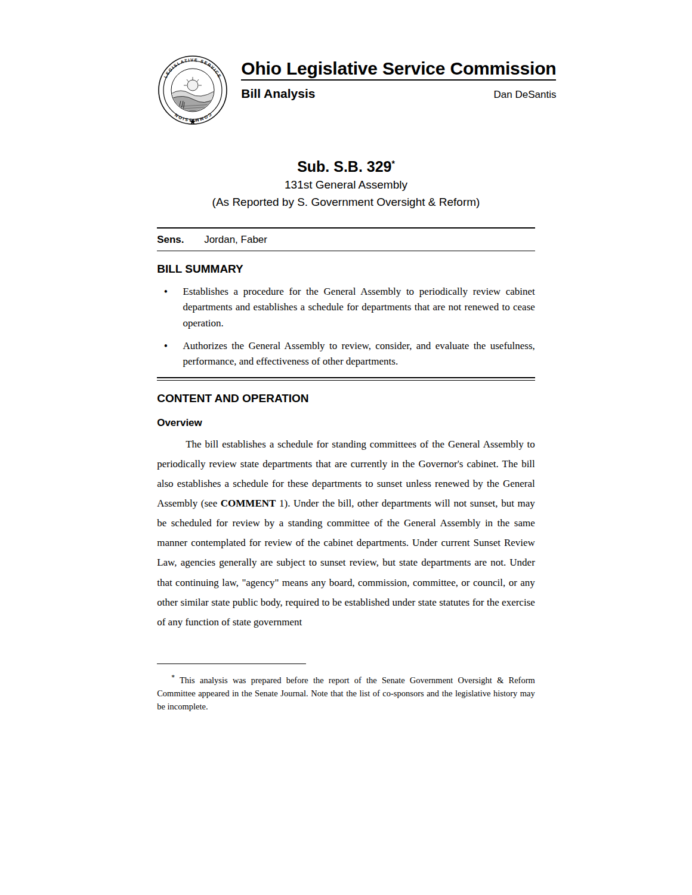LEGISLATIVE SERVICE COMMISSION
Ohio Legislative Service Commission
Bill Analysis
Dan DeSantis
Sub. S.B. 329*
131st General Assembly
(As Reported by S. Government Oversight & Reform)
Sens. Jordan, Faber
BILL SUMMARY
Establishes a procedure for the General Assembly to periodically review cabinet departments and establishes a schedule for departments that are not renewed to cease operation.
Authorizes the General Assembly to review, consider, and evaluate the usefulness, performance, and effectiveness of other departments.
CONTENT AND OPERATION
Overview
The bill establishes a schedule for standing committees of the General Assembly to periodically review state departments that are currently in the Governor's cabinet. The bill also establishes a schedule for these departments to sunset unless renewed by the General Assembly (see COMMENT 1). Under the bill, other departments will not sunset, but may be scheduled for review by a standing committee of the General Assembly in the same manner contemplated for review of the cabinet departments. Under current Sunset Review Law, agencies generally are subject to sunset review, but state departments are not. Under that continuing law, "agency" means any board, commission, committee, or council, or any other similar state public body, required to be established under state statutes for the exercise of any function of state government
* This analysis was prepared before the report of the Senate Government Oversight & Reform Committee appeared in the Senate Journal. Note that the list of co-sponsors and the legislative history may be incomplete.